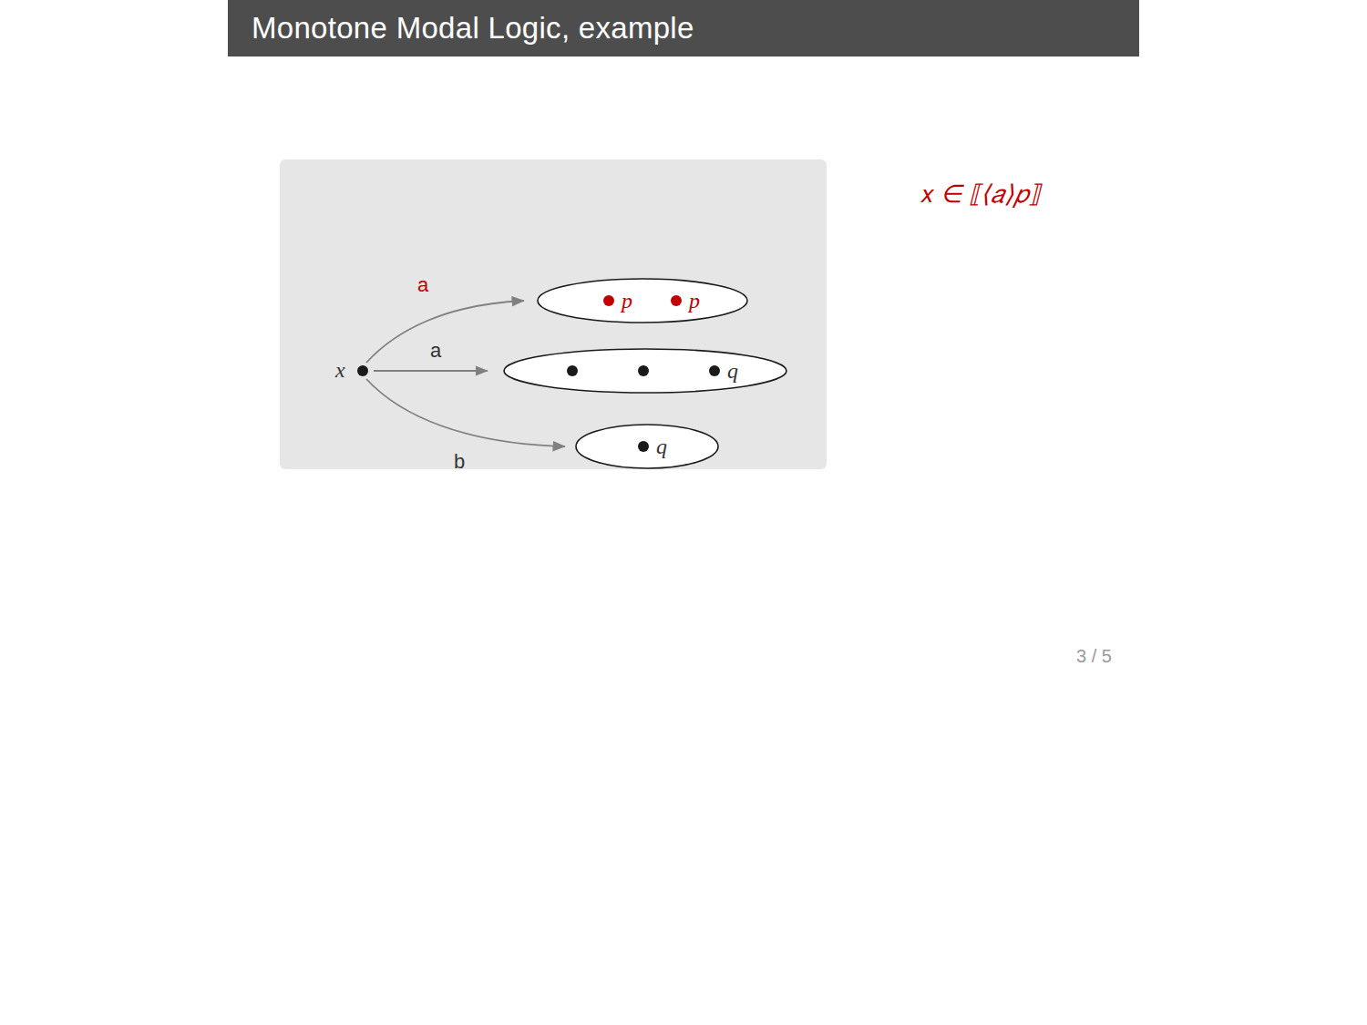Monotone Modal Logic, example
𝑥 ∈ ⟦⟨𝑎⟩𝑝⟧
x a a b p p q q
3 / 5